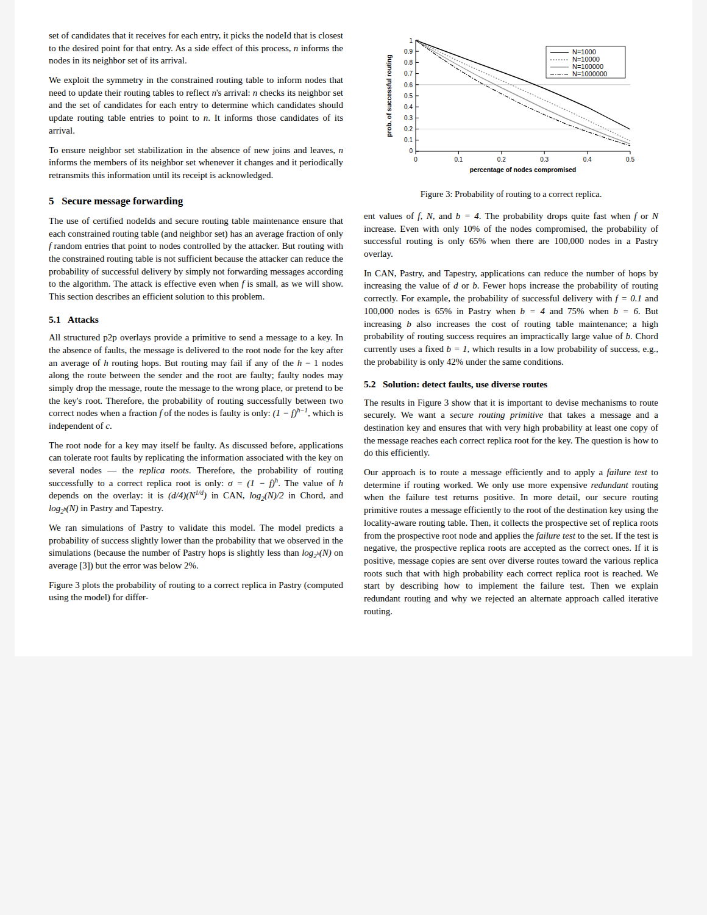set of candidates that it receives for each entry, it picks the nodeId that is closest to the desired point for that entry. As a side effect of this process, n informs the nodes in its neighbor set of its arrival.
We exploit the symmetry in the constrained routing table to inform nodes that need to update their routing tables to reflect n's arrival: n checks its neighbor set and the set of candidates for each entry to determine which candidates should update routing table entries to point to n. It informs those candidates of its arrival.
To ensure neighbor set stabilization in the absence of new joins and leaves, n informs the members of its neighbor set whenever it changes and it periodically retransmits this information until its receipt is acknowledged.
5 Secure message forwarding
The use of certified nodeIds and secure routing table maintenance ensure that each constrained routing table (and neighbor set) has an average fraction of only f random entries that point to nodes controlled by the attacker. But routing with the constrained routing table is not sufficient because the attacker can reduce the probability of successful delivery by simply not forwarding messages according to the algorithm. The attack is effective even when f is small, as we will show. This section describes an efficient solution to this problem.
5.1 Attacks
All structured p2p overlays provide a primitive to send a message to a key. In the absence of faults, the message is delivered to the root node for the key after an average of h routing hops. But routing may fail if any of the h − 1 nodes along the route between the sender and the root are faulty; faulty nodes may simply drop the message, route the message to the wrong place, or pretend to be the key's root. Therefore, the probability of routing successfully between two correct nodes when a fraction f of the nodes is faulty is only: (1 − f)h−1, which is independent of c.
The root node for a key may itself be faulty. As discussed before, applications can tolerate root faults by replicating the information associated with the key on several nodes — the replica roots. Therefore, the probability of routing successfully to a correct replica root is only: σ = (1 − f)h. The value of h depends on the overlay: it is (d/4)(N1/d) in CAN, log2(N)/2 in Chord, and log2b(N) in Pastry and Tapestry.
We ran simulations of Pastry to validate this model. The model predicts a probability of success slightly lower than the probability that we observed in the simulations (because the number of Pastry hops is slightly less than log2b(N) on average [3]) but the error was below 2%.
Figure 3 plots the probability of routing to a correct replica in Pastry (computed using the model) for differ-
0 0.1 0.2 0.3 0.4 0.5 0.6 0.7 0.8 0.9 1 0 0.1 0.2 0.3 0.4 0.5 percentage of nodes compromised prob. of successful routing N=1000 N=10000 N=100000 N=1000000
Figure 3: Probability of routing to a correct replica.
ent values of f, N, and b = 4. The probability drops quite fast when f or N increase. Even with only 10% of the nodes compromised, the probability of successful routing is only 65% when there are 100,000 nodes in a Pastry overlay.
In CAN, Pastry, and Tapestry, applications can reduce the number of hops by increasing the value of d or b. Fewer hops increase the probability of routing correctly. For example, the probability of successful delivery with f = 0.1 and 100,000 nodes is 65% in Pastry when b = 4 and 75% when b = 6. But increasing b also increases the cost of routing table maintenance; a high probability of routing success requires an impractically large value of b. Chord currently uses a fixed b = 1, which results in a low probability of success, e.g., the probability is only 42% under the same conditions.
5.2 Solution: detect faults, use diverse routes
The results in Figure 3 show that it is important to devise mechanisms to route securely. We want a secure routing primitive that takes a message and a destination key and ensures that with very high probability at least one copy of the message reaches each correct replica root for the key. The question is how to do this efficiently.
Our approach is to route a message efficiently and to apply a failure test to determine if routing worked. We only use more expensive redundant routing when the failure test returns positive. In more detail, our secure routing primitive routes a message efficiently to the root of the destination key using the locality-aware routing table. Then, it collects the prospective set of replica roots from the prospective root node and applies the failure test to the set. If the test is negative, the prospective replica roots are accepted as the correct ones. If it is positive, message copies are sent over diverse routes toward the various replica roots such that with high probability each correct replica root is reached. We start by describing how to implement the failure test. Then we explain redundant routing and why we rejected an alternate approach called iterative routing.